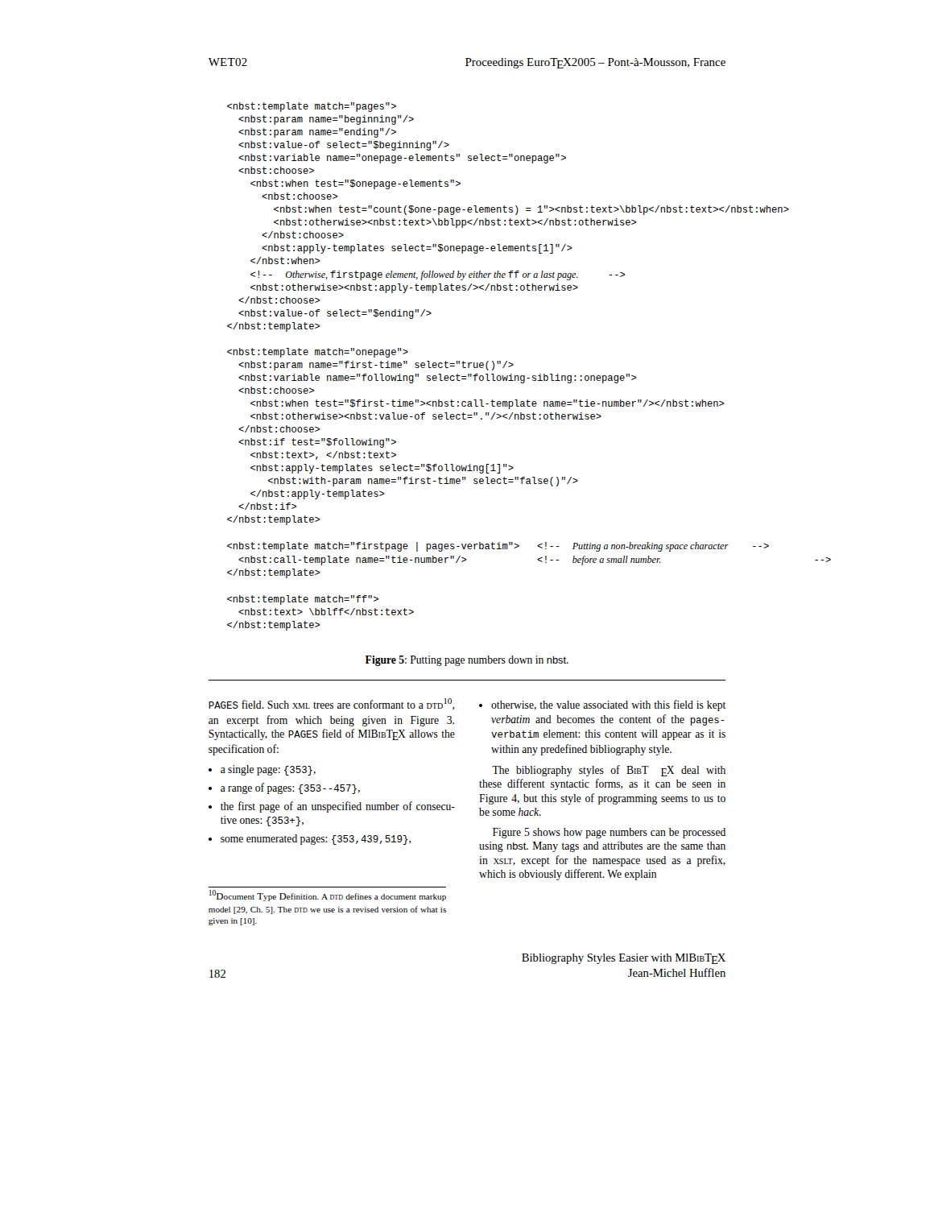WET02
Proceedings EuroTEX2005 – Pont-à-Mousson, France
<nbst:template match="pages">
  <nbst:param name="beginning"/>
  <nbst:param name="ending"/>
  <nbst:value-of select="$beginning"/>
  <nbst:variable name="onepage-elements" select="onepage">
  <nbst:choose>
    <nbst:when test="$onepage-elements">
      <nbst:choose>
        <nbst:when test="count($one-page-elements) = 1"><nbst:text>\bblp</nbst:text></nbst:when>
        <nbst:otherwise><nbst:text>\bblpp</nbst:text></nbst:otherwise>
      </nbst:choose>
      <nbst:apply-templates select="$onepage-elements[1]"/>
    </nbst:when>
    <!--  Otherwise, firstpage element, followed by either the ff or a last page.     -->
    <nbst:otherwise><nbst:apply-templates/></nbst:otherwise>
  </nbst:choose>
  <nbst:value-of select="$ending"/>
</nbst:template>

<nbst:template match="onepage">
  <nbst:param name="first-time" select="true()"/>
  <nbst:variable name="following" select="following-sibling::onepage">
  <nbst:choose>
    <nbst:when test="$first-time"><nbst:call-template name="tie-number"/></nbst:when>
    <nbst:otherwise><nbst:value-of select="."/></nbst:otherwise>
  </nbst:choose>
  <nbst:if test="$following">
    <nbst:text>, </nbst:text>
    <nbst:apply-templates select="$following[1]">
       <nbst:with-param name="first-time" select="false()"/>
    </nbst:apply-templates>
  </nbst:if>
</nbst:template>

<nbst:template match="firstpage | pages-verbatim">   <!--  Putting a non-breaking space character    -->
  <nbst:call-template name="tie-number"/>            <!--  before a small number.                          -->
</nbst:template>

<nbst:template match="ff">
  <nbst:text> \bblff</nbst:text>
</nbst:template>
Figure 5: Putting page numbers down in nbst.
PAGES field. Such xml trees are conformant to a dtd10, an excerpt from which being given in Figure 3. Syntactically, the PAGES field of MlBib TEX allows the specification of:
a single page: {353},
a range of pages: {353--457},
the first page of an unspecified number of consecutive ones: {353+},
some enumerated pages: {353,439,519},
otherwise, the value associated with this field is kept verbatim and becomes the content of the pages-verbatim element: this content will appear as it is within any predefined bibliography style.
The bibliography styles of Bib TEX deal with these different syntactic forms, as it can be seen in Figure 4, but this style of programming seems to us to be some hack.
Figure 5 shows how page numbers can be processed using nbst. Many tags and attributes are the same than in xslt, except for the namespace used as a prefix, which is obviously different. We explain
10Document Type Definition. A dtd defines a document markup model [29, Ch. 5]. The dtd we use is a revised version of what is given in [10].
182
Bibliography Styles Easier with MlBib TEX
Jean-Michel Hufflen